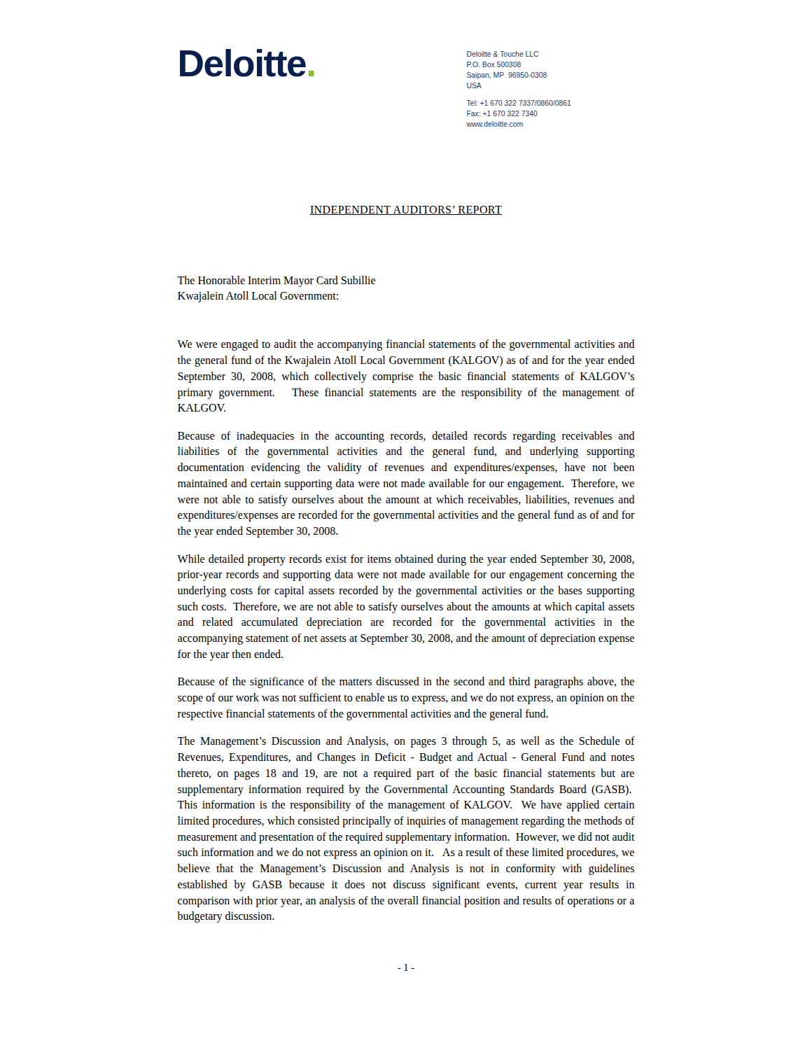Deloitte.
Deloitte & Touche LLC
P.O. Box 500308
Saipan, MP 96950-0308
USA
Tel: +1 670 322 7337/0860/0861
Fax: +1 670 322 7340
www.deloitte.com
INDEPENDENT AUDITORS’ REPORT
The Honorable Interim Mayor Card Subillie
Kwajalein Atoll Local Government:
We were engaged to audit the accompanying financial statements of the governmental activities and the general fund of the Kwajalein Atoll Local Government (KALGOV) as of and for the year ended September 30, 2008, which collectively comprise the basic financial statements of KALGOV’s primary government. These financial statements are the responsibility of the management of KALGOV.
Because of inadequacies in the accounting records, detailed records regarding receivables and liabilities of the governmental activities and the general fund, and underlying supporting documentation evidencing the validity of revenues and expenditures/expenses, have not been maintained and certain supporting data were not made available for our engagement. Therefore, we were not able to satisfy ourselves about the amount at which receivables, liabilities, revenues and expenditures/expenses are recorded for the governmental activities and the general fund as of and for the year ended September 30, 2008.
While detailed property records exist for items obtained during the year ended September 30, 2008, prior-year records and supporting data were not made available for our engagement concerning the underlying costs for capital assets recorded by the governmental activities or the bases supporting such costs. Therefore, we are not able to satisfy ourselves about the amounts at which capital assets and related accumulated depreciation are recorded for the governmental activities in the accompanying statement of net assets at September 30, 2008, and the amount of depreciation expense for the year then ended.
Because of the significance of the matters discussed in the second and third paragraphs above, the scope of our work was not sufficient to enable us to express, and we do not express, an opinion on the respective financial statements of the governmental activities and the general fund.
The Management’s Discussion and Analysis, on pages 3 through 5, as well as the Schedule of Revenues, Expenditures, and Changes in Deficit - Budget and Actual - General Fund and notes thereto, on pages 18 and 19, are not a required part of the basic financial statements but are supplementary information required by the Governmental Accounting Standards Board (GASB). This information is the responsibility of the management of KALGOV. We have applied certain limited procedures, which consisted principally of inquiries of management regarding the methods of measurement and presentation of the required supplementary information. However, we did not audit such information and we do not express an opinion on it. As a result of these limited procedures, we believe that the Management’s Discussion and Analysis is not in conformity with guidelines established by GASB because it does not discuss significant events, current year results in comparison with prior year, an analysis of the overall financial position and results of operations or a budgetary discussion.
- 1 -